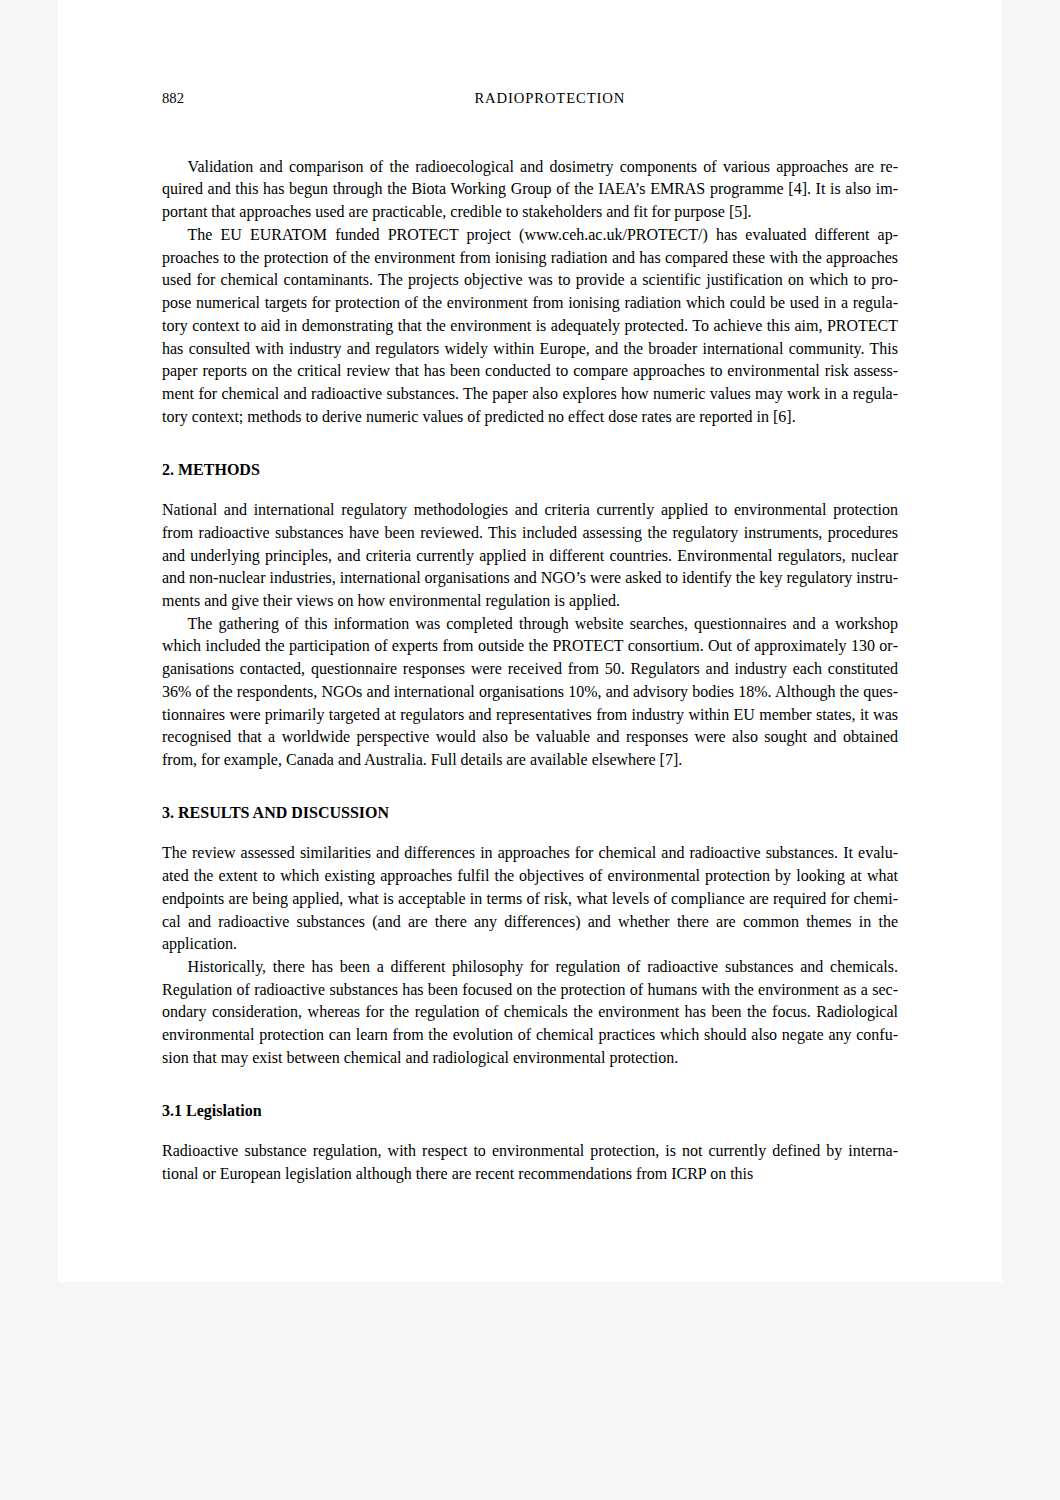882 RADIOPROTECTION
Validation and comparison of the radioecological and dosimetry components of various approaches are required and this has begun through the Biota Working Group of the IAEA’s EMRAS programme [4]. It is also important that approaches used are practicable, credible to stakeholders and fit for purpose [5].
The EU EURATOM funded PROTECT project (www.ceh.ac.uk/PROTECT/) has evaluated different approaches to the protection of the environment from ionising radiation and has compared these with the approaches used for chemical contaminants. The projects objective was to provide a scientific justification on which to propose numerical targets for protection of the environment from ionising radiation which could be used in a regulatory context to aid in demonstrating that the environment is adequately protected. To achieve this aim, PROTECT has consulted with industry and regulators widely within Europe, and the broader international community. This paper reports on the critical review that has been conducted to compare approaches to environmental risk assessment for chemical and radioactive substances. The paper also explores how numeric values may work in a regulatory context; methods to derive numeric values of predicted no effect dose rates are reported in [6].
2. Methods
National and international regulatory methodologies and criteria currently applied to environmental protection from radioactive substances have been reviewed. This included assessing the regulatory instruments, procedures and underlying principles, and criteria currently applied in different countries. Environmental regulators, nuclear and non-nuclear industries, international organisations and NGO’s were asked to identify the key regulatory instruments and give their views on how environmental regulation is applied.
The gathering of this information was completed through website searches, questionnaires and a workshop which included the participation of experts from outside the PROTECT consortium. Out of approximately 130 organisations contacted, questionnaire responses were received from 50. Regulators and industry each constituted 36% of the respondents, NGOs and international organisations 10%, and advisory bodies 18%. Although the questionnaires were primarily targeted at regulators and representatives from industry within EU member states, it was recognised that a worldwide perspective would also be valuable and responses were also sought and obtained from, for example, Canada and Australia. Full details are available elsewhere [7].
3. Results and discussion
The review assessed similarities and differences in approaches for chemical and radioactive substances. It evaluated the extent to which existing approaches fulfil the objectives of environmental protection by looking at what endpoints are being applied, what is acceptable in terms of risk, what levels of compliance are required for chemical and radioactive substances (and are there any differences) and whether there are common themes in the application.
Historically, there has been a different philosophy for regulation of radioactive substances and chemicals. Regulation of radioactive substances has been focused on the protection of humans with the environment as a secondary consideration, whereas for the regulation of chemicals the environment has been the focus. Radiological environmental protection can learn from the evolution of chemical practices which should also negate any confusion that may exist between chemical and radiological environmental protection.
3.1 Legislation
Radioactive substance regulation, with respect to environmental protection, is not currently defined by international or European legislation although there are recent recommendations from ICRP on this